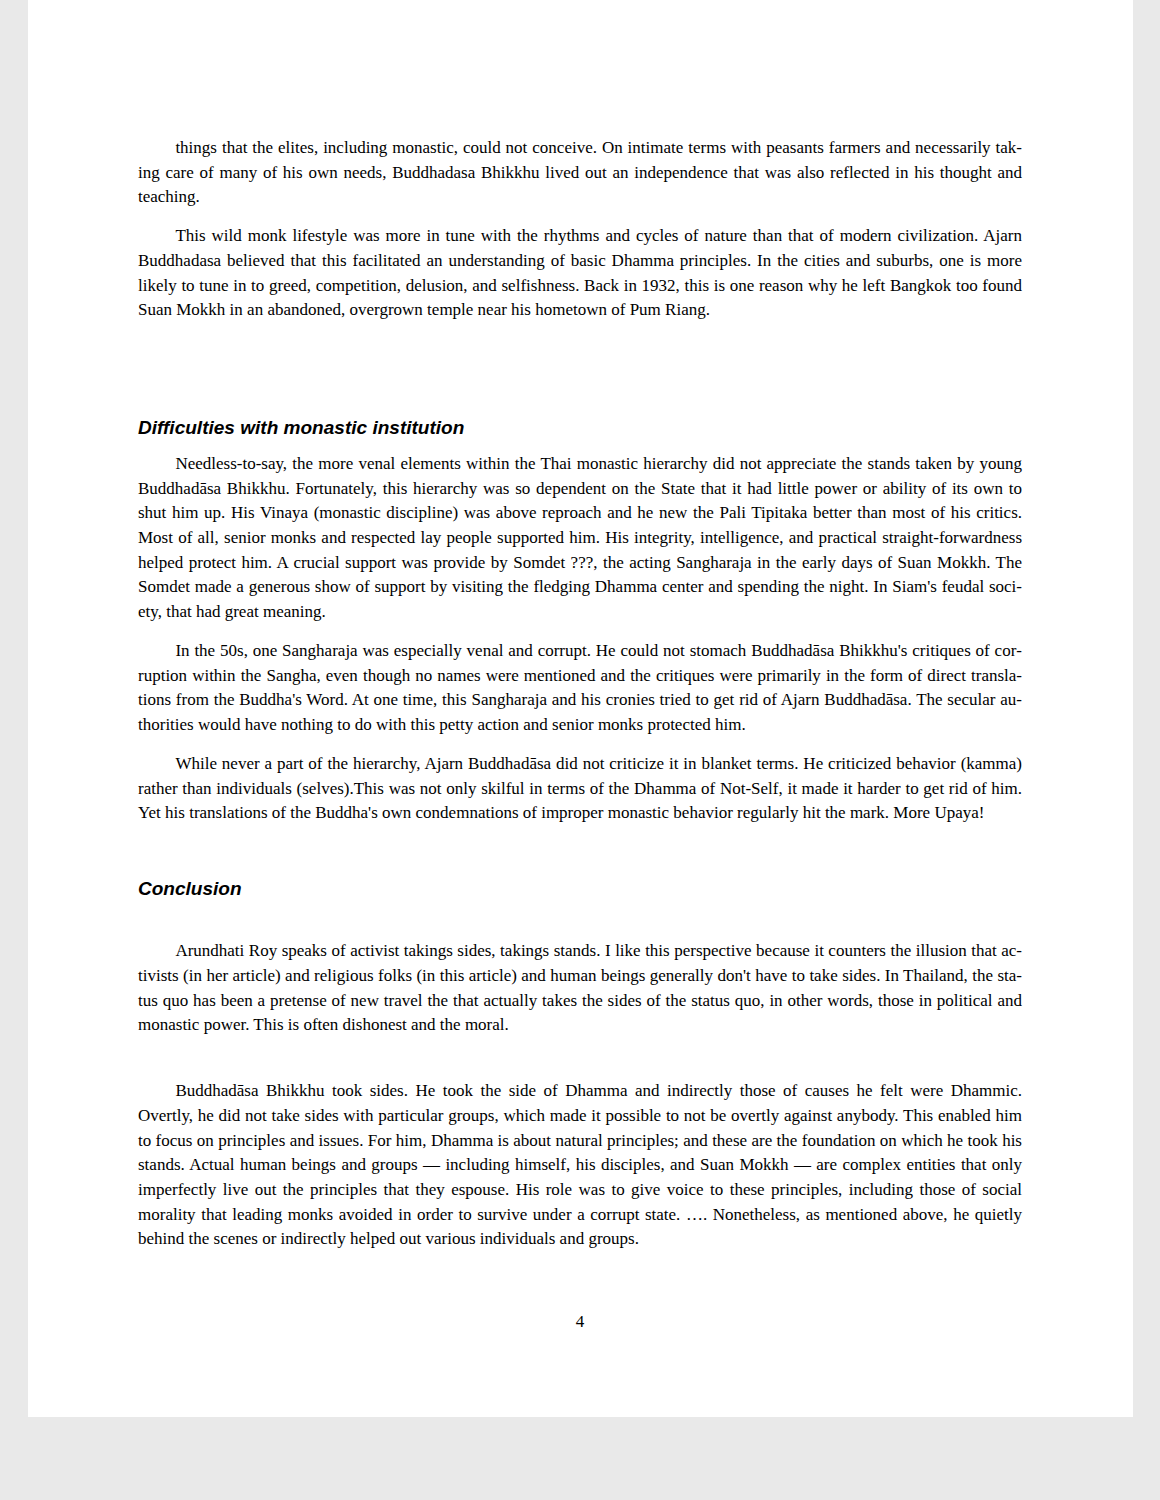things that the elites, including monastic, could not conceive. On intimate terms with peasants farmers and necessarily taking care of many of his own needs, Buddhadasa Bhikkhu lived out an independence that was also reflected in his thought and teaching.
This wild monk lifestyle was more in tune with the rhythms and cycles of nature than that of modern civilization. Ajarn Buddhadasa believed that this facilitated an understanding of basic Dhamma principles. In the cities and suburbs, one is more likely to tune in to greed, competition, delusion, and selfishness. Back in 1932, this is one reason why he left Bangkok too found Suan Mokkh in an abandoned, overgrown temple near his hometown of Pum Riang.
Difficulties with monastic institution
Needless-to-say, the more venal elements within the Thai monastic hierarchy did not appreciate the stands taken by young Buddhadāsa Bhikkhu. Fortunately, this hierarchy was so dependent on the State that it had little power or ability of its own to shut him up. His Vinaya (monastic discipline) was above reproach and he new the Pali Tipitaka better than most of his critics. Most of all, senior monks and respected lay people supported him. His integrity, intelligence, and practical straight-forwardness helped protect him. A crucial support was provide by Somdet ???, the acting Sangharaja in the early days of Suan Mokkh. The Somdet made a generous show of support by visiting the fledging Dhamma center and spending the night. In Siam's feudal society, that had great meaning.
In the 50s, one Sangharaja was especially venal and corrupt. He could not stomach Buddhadāsa Bhikkhu's critiques of corruption within the Sangha, even though no names were mentioned and the critiques were primarily in the form of direct translations from the Buddha's Word. At one time, this Sangharaja and his cronies tried to get rid of Ajarn Buddhadāsa. The secular authorities would have nothing to do with this petty action and senior monks protected him.
While never a part of the hierarchy, Ajarn Buddhadāsa did not criticize it in blanket terms. He criticized behavior (kamma) rather than individuals (selves).This was not only skilful in terms of the Dhamma of Not-Self, it made it harder to get rid of him. Yet his translations of the Buddha's own condemnations of improper monastic behavior regularly hit the mark. More Upaya!
Conclusion
Arundhati Roy speaks of activist takings sides, takings stands. I like this perspective because it counters the illusion that activists (in her article) and religious folks (in this article) and human beings generally don't have to take sides. In Thailand, the status quo has been a pretense of new travel the that actually takes the sides of the status quo, in other words, those in political and monastic power. This is often dishonest and the moral.
Buddhadāsa Bhikkhu took sides. He took the side of Dhamma and indirectly those of causes he felt were Dhammic. Overtly, he did not take sides with particular groups, which made it possible to not be overtly against anybody. This enabled him to focus on principles and issues. For him, Dhamma is about natural principles; and these are the foundation on which he took his stands. Actual human beings and groups — including himself, his disciples, and Suan Mokkh — are complex entities that only imperfectly live out the principles that they espouse. His role was to give voice to these principles, including those of social morality that leading monks avoided in order to survive under a corrupt state. …. Nonetheless, as mentioned above, he quietly behind the scenes or indirectly helped out various individuals and groups.
4